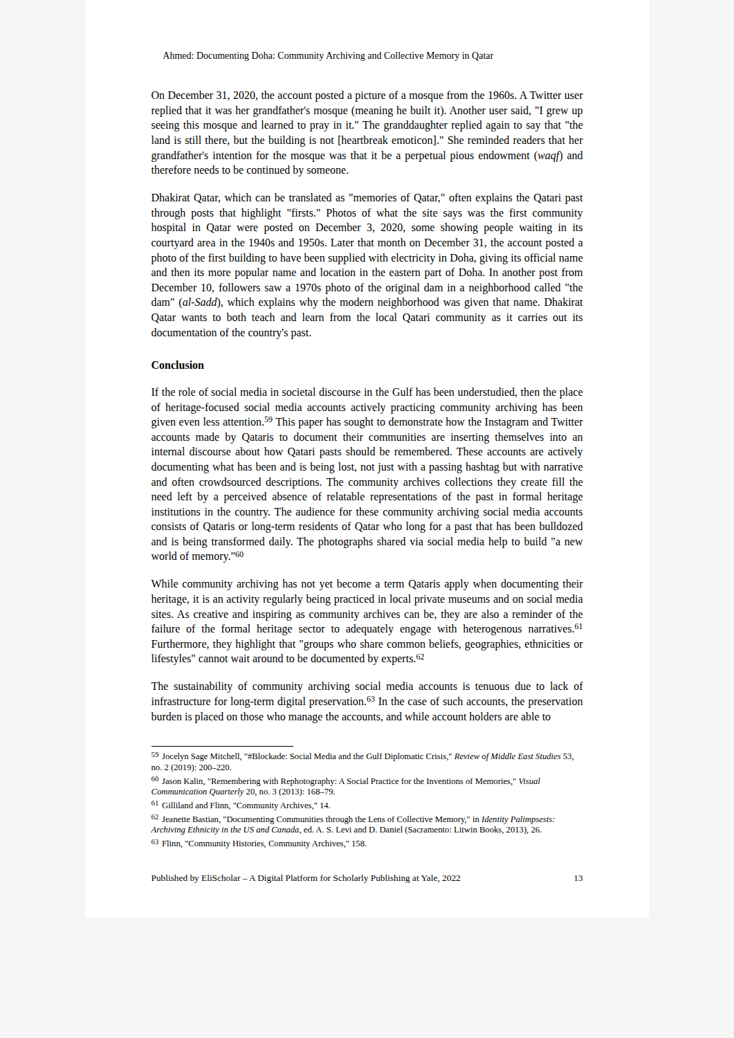Ahmed: Documenting Doha: Community Archiving and Collective Memory in Qatar
On December 31, 2020, the account posted a picture of a mosque from the 1960s. A Twitter user replied that it was her grandfather's mosque (meaning he built it). Another user said, "I grew up seeing this mosque and learned to pray in it." The granddaughter replied again to say that "the land is still there, but the building is not [heartbreak emoticon]." She reminded readers that her grandfather's intention for the mosque was that it be a perpetual pious endowment (waqf) and therefore needs to be continued by someone.
Dhakirat Qatar, which can be translated as "memories of Qatar," often explains the Qatari past through posts that highlight "firsts." Photos of what the site says was the first community hospital in Qatar were posted on December 3, 2020, some showing people waiting in its courtyard area in the 1940s and 1950s. Later that month on December 31, the account posted a photo of the first building to have been supplied with electricity in Doha, giving its official name and then its more popular name and location in the eastern part of Doha. In another post from December 10, followers saw a 1970s photo of the original dam in a neighborhood called "the dam" (al-Sadd), which explains why the modern neighborhood was given that name. Dhakirat Qatar wants to both teach and learn from the local Qatari community as it carries out its documentation of the country's past.
Conclusion
If the role of social media in societal discourse in the Gulf has been understudied, then the place of heritage-focused social media accounts actively practicing community archiving has been given even less attention.59 This paper has sought to demonstrate how the Instagram and Twitter accounts made by Qataris to document their communities are inserting themselves into an internal discourse about how Qatari pasts should be remembered. These accounts are actively documenting what has been and is being lost, not just with a passing hashtag but with narrative and often crowdsourced descriptions. The community archives collections they create fill the need left by a perceived absence of relatable representations of the past in formal heritage institutions in the country. The audience for these community archiving social media accounts consists of Qataris or long-term residents of Qatar who long for a past that has been bulldozed and is being transformed daily. The photographs shared via social media help to build "a new world of memory."60
While community archiving has not yet become a term Qataris apply when documenting their heritage, it is an activity regularly being practiced in local private museums and on social media sites. As creative and inspiring as community archives can be, they are also a reminder of the failure of the formal heritage sector to adequately engage with heterogenous narratives.61 Furthermore, they highlight that "groups who share common beliefs, geographies, ethnicities or lifestyles" cannot wait around to be documented by experts.62
The sustainability of community archiving social media accounts is tenuous due to lack of infrastructure for long-term digital preservation.63 In the case of such accounts, the preservation burden is placed on those who manage the accounts, and while account holders are able to
59 Jocelyn Sage Mitchell, "#Blockade: Social Media and the Gulf Diplomatic Crisis," Review of Middle East Studies 53, no. 2 (2019): 200–220.
60 Jason Kalin, "Remembering with Rephotography: A Social Practice for the Inventions of Memories," Visual Communication Quarterly 20, no. 3 (2013): 168–79.
61 Gilliland and Flinn, "Community Archives," 14.
62 Jeanette Bastian, "Documenting Communities through the Lens of Collective Memory," in Identity Palimpsests: Archiving Ethnicity in the US and Canada, ed. A. S. Levi and D. Daniel (Sacramento: Litwin Books, 2013), 26.
63 Flinn, "Community Histories, Community Archives," 158.
Published by EliScholar – A Digital Platform for Scholarly Publishing at Yale, 2022 13